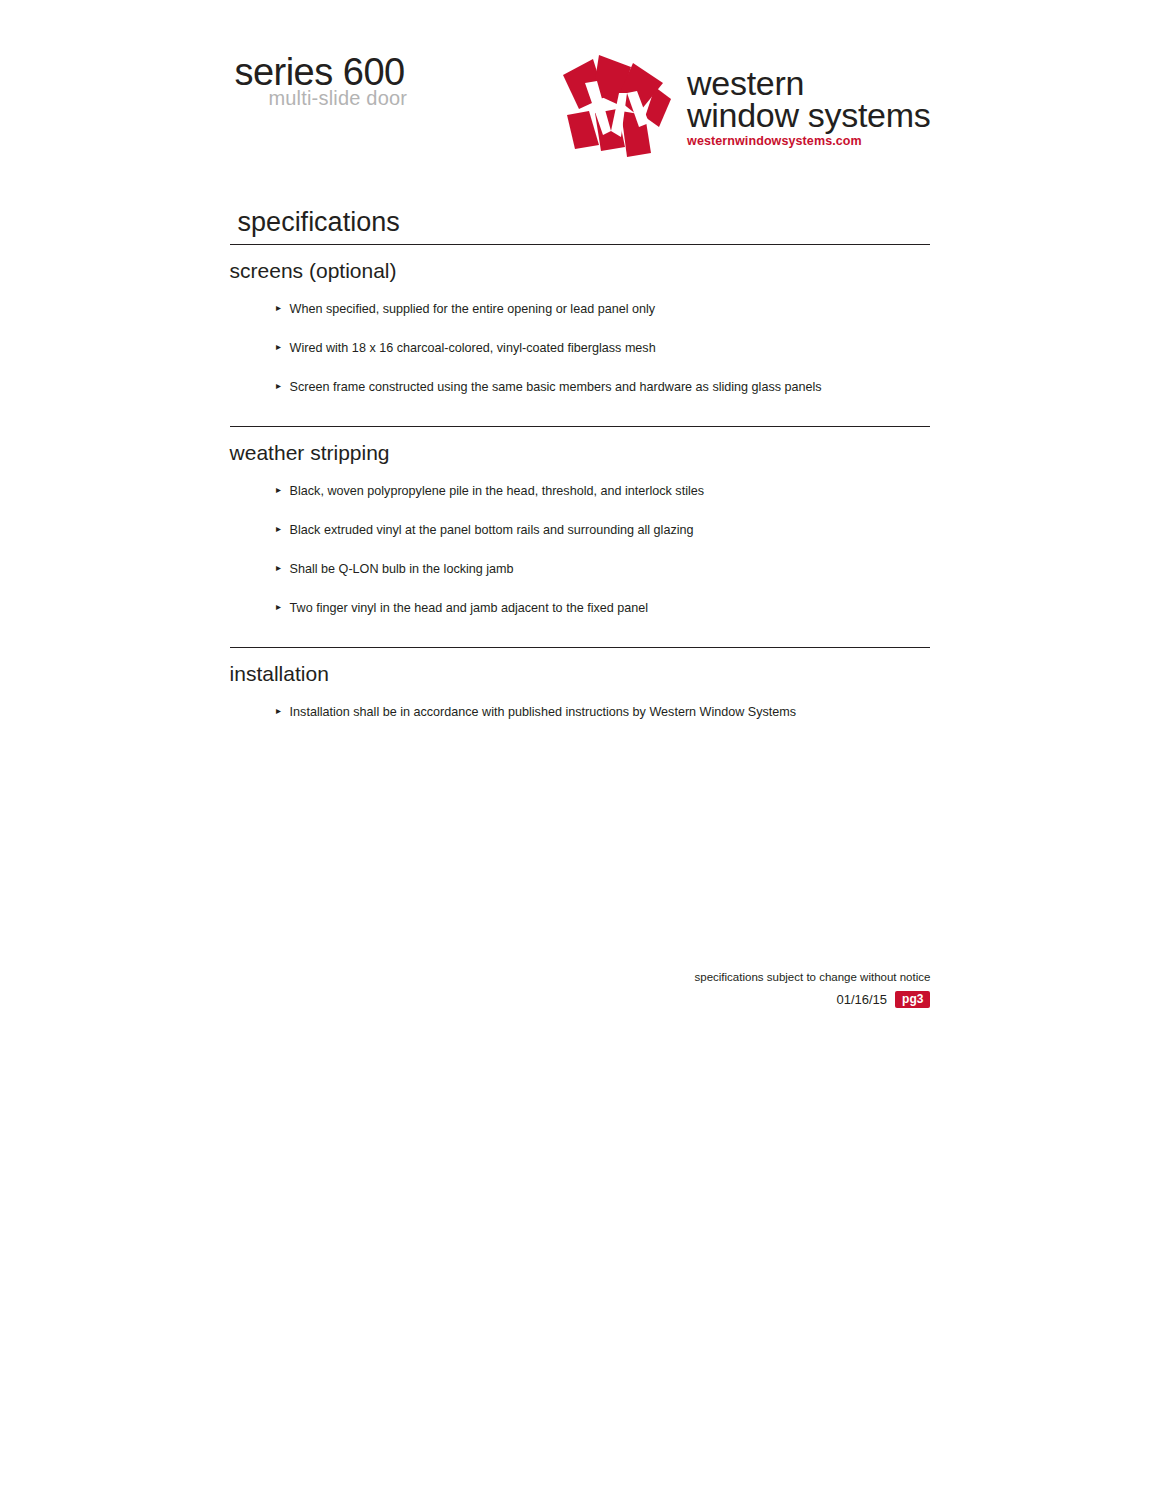series 600
multi-slide door
Western Window Systems mark
western
window systems
westernwindowsystems.com
specifications
screens (optional)
When specified, supplied for the entire opening or lead panel only
Wired with 18 x 16 charcoal-colored, vinyl-coated fiberglass mesh
Screen frame constructed using the same basic members and hardware as sliding glass panels
weather stripping
Black, woven polypropylene pile in the head, threshold, and interlock stiles
Black extruded vinyl at the panel bottom rails and surrounding all glazing
Shall be Q-LON bulb in the locking jamb
Two finger vinyl in the head and jamb adjacent to the fixed panel
installation
Installation shall be in accordance with published instructions by Western Window Systems
specifications subject to change without notice
01/16/15 pg3